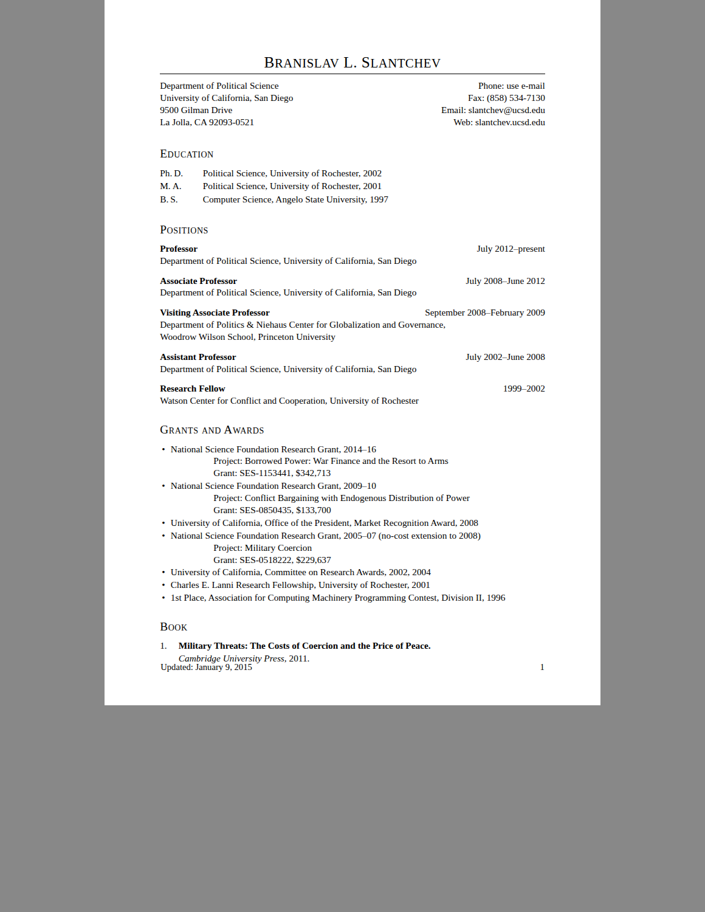BRANISLAV L. SLANTCHEV
| Department of Political Science | Phone: use e-mail |
| University of California, San Diego | Fax: (858) 534-7130 |
| 9500 Gilman Drive | Email: slantchev@ucsd.edu |
| La Jolla, CA 92093-0521 | Web: slantchev.ucsd.edu |
Education
| Ph. D. | Political Science, University of Rochester, 2002 |
| M. A. | Political Science, University of Rochester, 2001 |
| B. S. | Computer Science, Angelo State University, 1997 |
Positions
| Professor | July 2012–present |
Department of Political Science, University of California, San Diego
| Associate Professor | July 2008–June 2012 |
Department of Political Science, University of California, San Diego
| Visiting Associate Professor | September 2008–February 2009 |
Department of Politics & Niehaus Center for Globalization and Governance,
Woodrow Wilson School, Princeton University
| Assistant Professor | July 2002–June 2008 |
Department of Political Science, University of California, San Diego
| Research Fellow | 1999–2002 |
Watson Center for Conflict and Cooperation, University of Rochester
Grants and Awards
National Science Foundation Research Grant, 2014–16
Project: Borrowed Power: War Finance and the Resort to Arms
Grant: SES-1153441, $342,713
National Science Foundation Research Grant, 2009–10
Project: Conflict Bargaining with Endogenous Distribution of Power
Grant: SES-0850435, $133,700
University of California, Office of the President, Market Recognition Award, 2008
National Science Foundation Research Grant, 2005–07 (no-cost extension to 2008)
Project: Military Coercion
Grant: SES-0518222, $229,637
University of California, Committee on Research Awards, 2002, 2004
Charles E. Lanni Research Fellowship, University of Rochester, 2001
1st Place, Association for Computing Machinery Programming Contest, Division II, 1996
Book
Military Threats: The Costs of Coercion and the Price of Peace.
Cambridge University Press, 2011.
| Updated: January 9, 2015 | 1 |